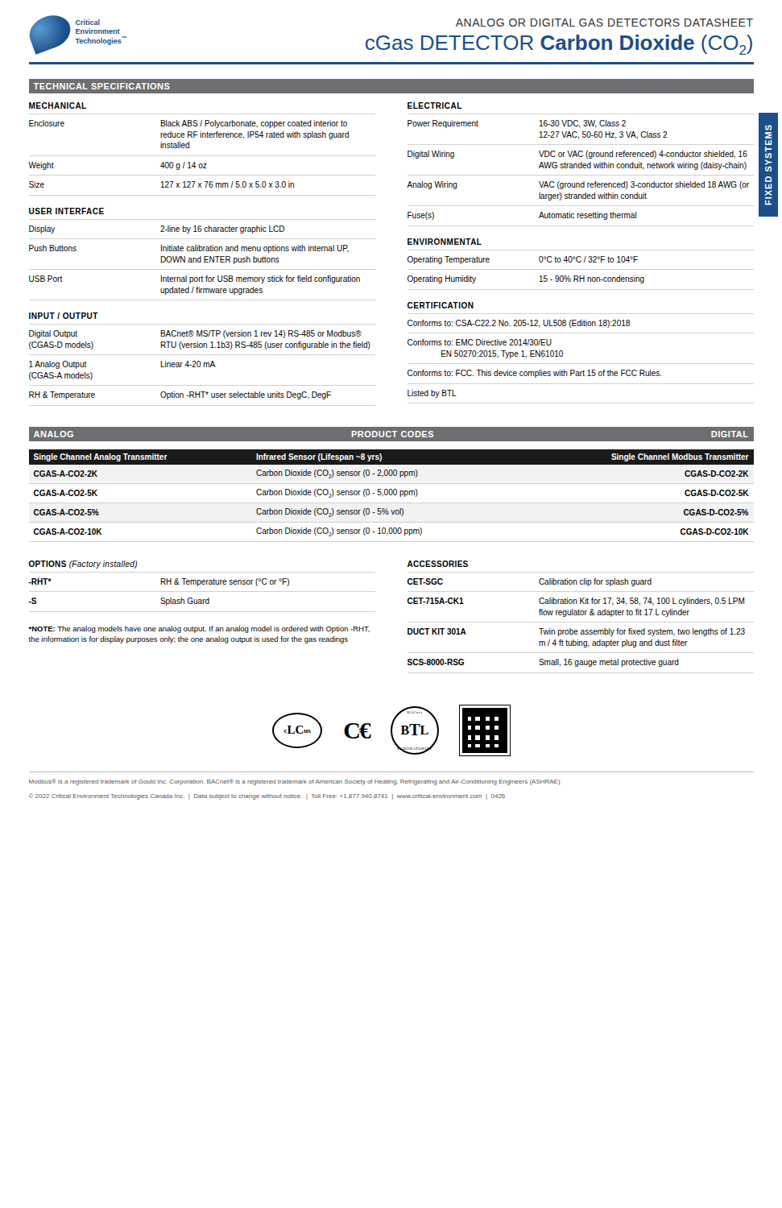Critical
Environment
Technologies™
ANALOG OR DIGITAL GAS DETECTORS DATASHEET
cGas DETECTOR Carbon Dioxide (CO2)
FIXED SYSTEMS
TECHNICAL SPECIFICATIONS
Mechanical
| Enclosure | Black ABS / Polycarbonate, copper coated interior to reduce RF interference, IP54 rated with splash guard installed |
| Weight | 400 g / 14 oz |
| Size | 127 x 127 x 76 mm / 5.0 x 5.0 x 3.0 in |
User Interface
| Display | 2-line by 16 character graphic LCD |
| Push Buttons | Initiate calibration and menu options with internal UP, DOWN and ENTER push buttons |
| USB Port | Internal port for USB memory stick for field configuration updated / firmware upgrades |
Input / Output
| Digital Output (CGAS-D models) | BACnet® MS/TP (version 1 rev 14) RS-485 or Modbus® RTU (version 1.1b3) RS-485 (user configurable in the field) |
| 1 Analog Output (CGAS-A models) | Linear 4-20 mA |
| RH & Temperature | Option -RHT* user selectable units DegC, DegF |
Electrical
| Power Requirement | 16-30 VDC, 3W, Class 2 12-27 VAC, 50-60 Hz, 3 VA, Class 2 |
| Digital Wiring | VDC or VAC (ground referenced) 4-conductor shielded, 16 AWG stranded within conduit, network wiring (daisy-chain) |
| Analog Wiring | VAC (ground referenced) 3-conductor shielded 18 AWG (or larger) stranded within conduit |
| Fuse(s) | Automatic resetting thermal |
Environmental
| Operating Temperature | 0°C to 40°C / 32°F to 104°F |
| Operating Humidity | 15 - 90% RH non-condensing |
Certification
| Conforms to: CSA-C22.2 No. 205-12, UL508 (Edition 18):2018 |
| Conforms to: EMC Directive 2014/30/EU EN 50270:2015, Type 1, EN61010 |
| Conforms to: FCC. This device complies with Part 15 of the FCC Rules. |
| Listed by BTL |
ANALOG PRODUCT CODES DIGITAL
| Single Channel Analog Transmitter | Infrared Sensor (Lifespan ~8 yrs) | Single Channel Modbus Transmitter |
| --- | --- | --- |
| CGAS-A-CO2-2K | Carbon Dioxide (CO 2 ) sensor (0 - 2,000 ppm) | CGAS-D-CO2-2K |
| CGAS-A-CO2-5K | Carbon Dioxide (CO 2 ) sensor (0 - 5,000 ppm) | CGAS-D-CO2-5K |
| CGAS-A-CO2-5% | Carbon Dioxide (CO 2 ) sensor (0 - 5% vol) | CGAS-D-CO2-5% |
| CGAS-A-CO2-10K | Carbon Dioxide (CO 2 ) sensor (0 - 10,000 ppm) | CGAS-D-CO2-10K |
OPTIONS (Factory installed)
| -RHT* | RH & Temperature sensor (°C or °F) |
| -S | Splash Guard |
*NOTE: The analog models have one analog output. If an analog model is ordered with Option -RHT, the information is for display purposes only; the one analog output is used for the gas readings
ACCESSORIES
| CET-SGC | Calibration clip for splash guard |
| CET-715A-CK1 | Calibration Kit for 17, 34, 58, 74, 100 L cylinders, 0.5 LPM flow regulator & adapter to fit 17 L cylinder |
| DUCT KIT 301A | Twin probe assembly for fixed system, two lengths of 1.23 m / 4 ft tubing, adapter plug and dust filter |
| SCS-8000-RSG | Small, 16 gauge metal protective guard |
cLCus
C€
BACnet BTL LABORATORIES
Modbus® is a registered trademark of Gould Inc. Corporation. BACnet® is a registered trademark of American Society of Heating, Refrigerating and Air-Conditioning Engineers (ASHRAE)
© 2022 Critical Environment Technologies Canada Inc. | Data subject to change without notice. | Toll Free: +1.877.940.8741 | www.critical-environment.com | 0426